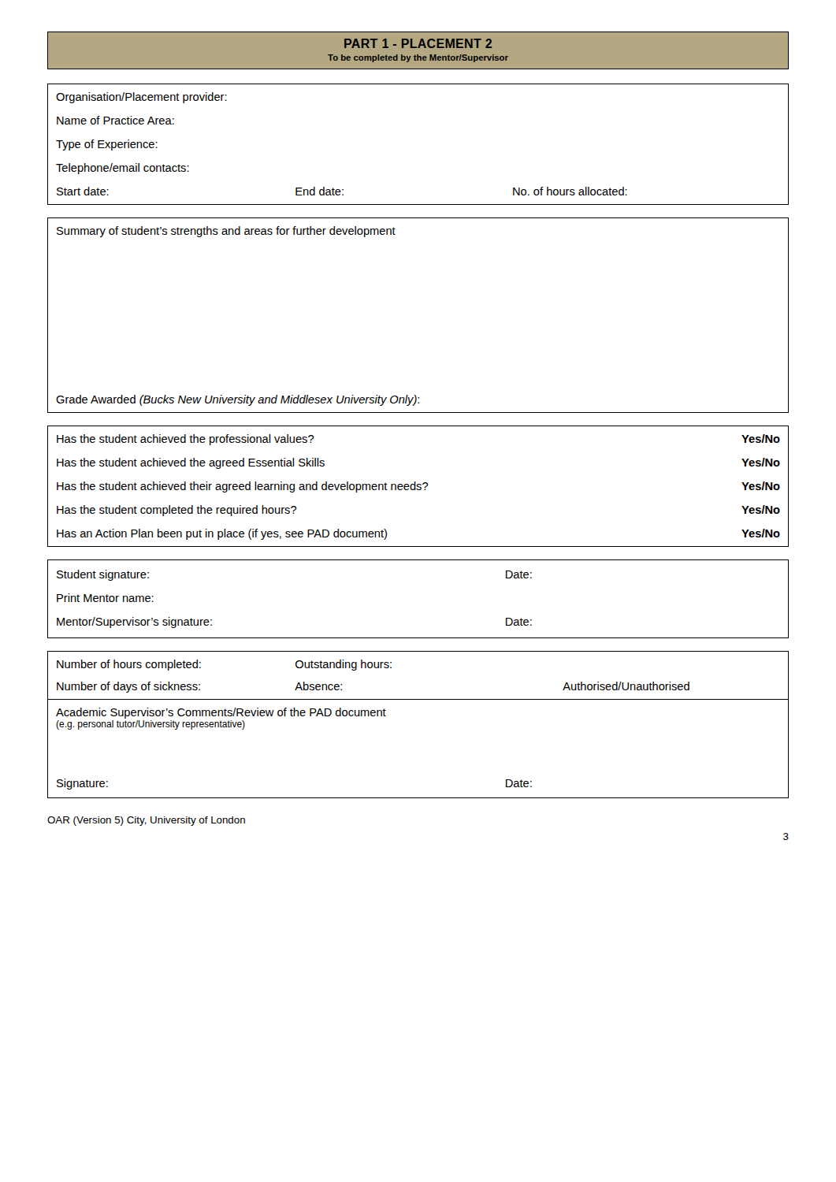PART 1 - PLACEMENT 2
To be completed by the Mentor/Supervisor
Organisation/Placement provider:
Name of Practice Area:
Type of Experience:
Telephone/email contacts:
Start date: End date: No. of hours allocated:
Summary of student’s strengths and areas for further development
Grade Awarded (Bucks New University and Middlesex University Only):
Has the student achieved the professional values? Yes/No
Has the student achieved the agreed Essential Skills Yes/No
Has the student achieved their agreed learning and development needs? Yes/No
Has the student completed the required hours? Yes/No
Has an Action Plan been put in place (if yes, see PAD document) Yes/No
Student signature: Date:
Print Mentor name:
Mentor/Supervisor’s signature: Date:
Number of hours completed: Outstanding hours:
Number of days of sickness: Absence: Authorised/Unauthorised
Academic Supervisor’s Comments/Review of the PAD document
(e.g. personal tutor/University representative)
Signature: Date:
OAR (Version 5) City, University of London
3